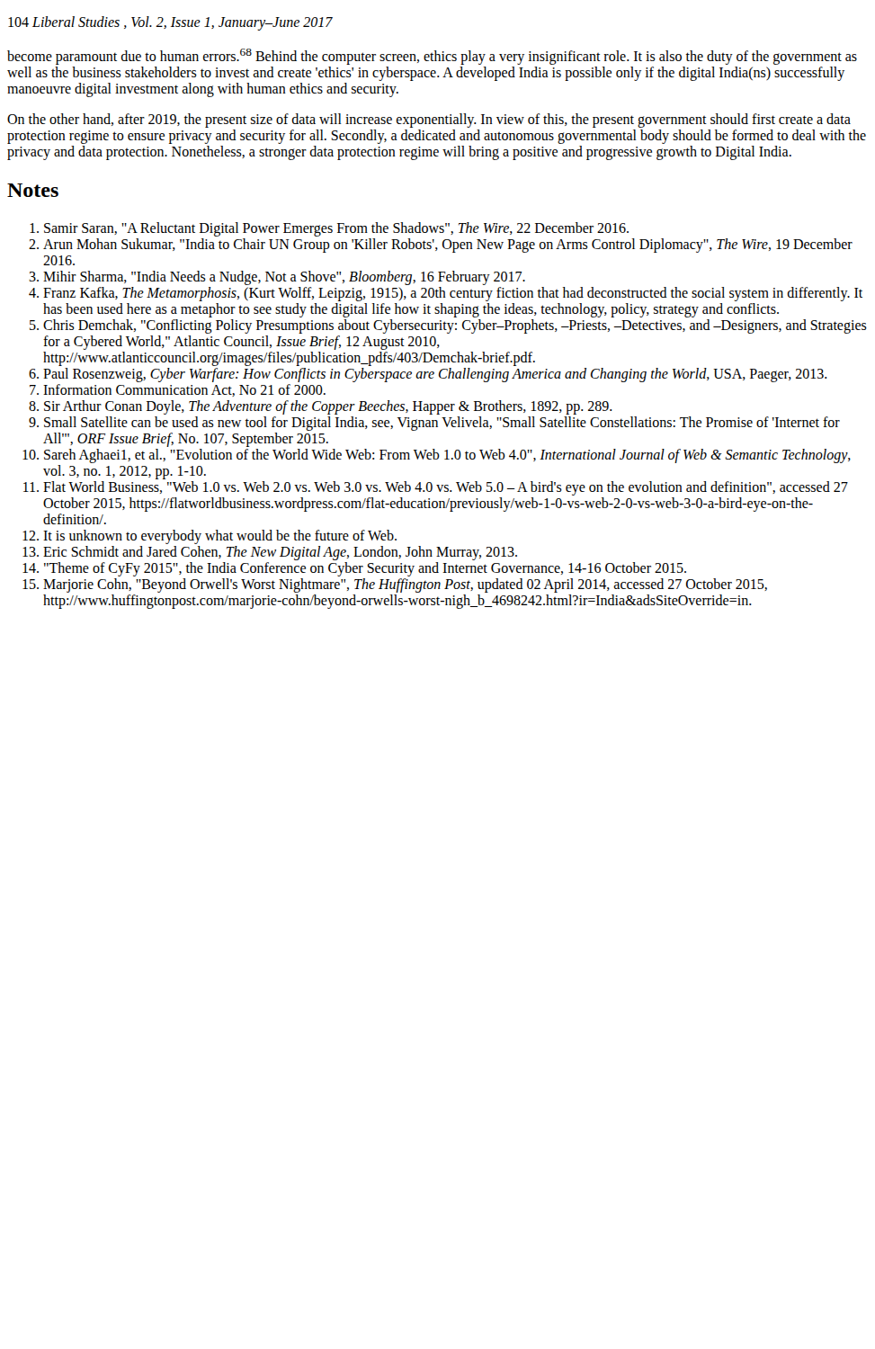104 Liberal Studies , Vol. 2, Issue 1, January–June 2017
become paramount due to human errors.68 Behind the computer screen, ethics play a very insignificant role. It is also the duty of the government as well as the business stakeholders to invest and create 'ethics' in cyberspace. A developed India is possible only if the digital India(ns) successfully manoeuvre digital investment along with human ethics and security.
On the other hand, after 2019, the present size of data will increase exponentially. In view of this, the present government should first create a data protection regime to ensure privacy and security for all. Secondly, a dedicated and autonomous governmental body should be formed to deal with the privacy and data protection. Nonetheless, a stronger data protection regime will bring a positive and progressive growth to Digital India.
Notes
Samir Saran, "A Reluctant Digital Power Emerges From the Shadows", The Wire, 22 December 2016.
Arun Mohan Sukumar, "India to Chair UN Group on 'Killer Robots', Open New Page on Arms Control Diplomacy", The Wire, 19 December 2016.
Mihir Sharma, "India Needs a Nudge, Not a Shove", Bloomberg, 16 February 2017.
Franz Kafka, The Metamorphosis, (Kurt Wolff, Leipzig, 1915), a 20th century fiction that had deconstructed the social system in differently. It has been used here as a metaphor to see study the digital life how it shaping the ideas, technology, policy, strategy and conflicts.
Chris Demchak, "Conflicting Policy Presumptions about Cybersecurity: Cyber–Prophets, –Priests, –Detectives, and –Designers, and Strategies for a Cybered World," Atlantic Council, Issue Brief, 12 August 2010, http://www.atlanticcouncil.org/images/files/publication_pdfs/403/Demchak-brief.pdf.
Paul Rosenzweig, Cyber Warfare: How Conflicts in Cyberspace are Challenging America and Changing the World, USA, Paeger, 2013.
Information Communication Act, No 21 of 2000.
Sir Arthur Conan Doyle, The Adventure of the Copper Beeches, Happer & Brothers, 1892, pp. 289.
Small Satellite can be used as new tool for Digital India, see, Vignan Velivela, "Small Satellite Constellations: The Promise of 'Internet for All'", ORF Issue Brief, No. 107, September 2015.
Sareh Aghaei1, et al., "Evolution of the World Wide Web: From Web 1.0 to Web 4.0", International Journal of Web & Semantic Technology, vol. 3, no. 1, 2012, pp. 1-10.
Flat World Business, "Web 1.0 vs. Web 2.0 vs. Web 3.0 vs. Web 4.0 vs. Web 5.0 – A bird's eye on the evolution and definition", accessed 27 October 2015, https://flatworldbusiness.wordpress.com/flat-education/previously/web-1-0-vs-web-2-0-vs-web-3-0-a-bird-eye-on-the-definition/.
It is unknown to everybody what would be the future of Web.
Eric Schmidt and Jared Cohen, The New Digital Age, London, John Murray, 2013.
"Theme of CyFy 2015", the India Conference on Cyber Security and Internet Governance, 14-16 October 2015.
Marjorie Cohn, "Beyond Orwell's Worst Nightmare", The Huffington Post, updated 02 April 2014, accessed 27 October 2015, http://www.huffingtonpost.com/marjorie-cohn/beyond-orwells-worst-nigh_b_4698242.html?ir=India&adsSiteOverride=in.